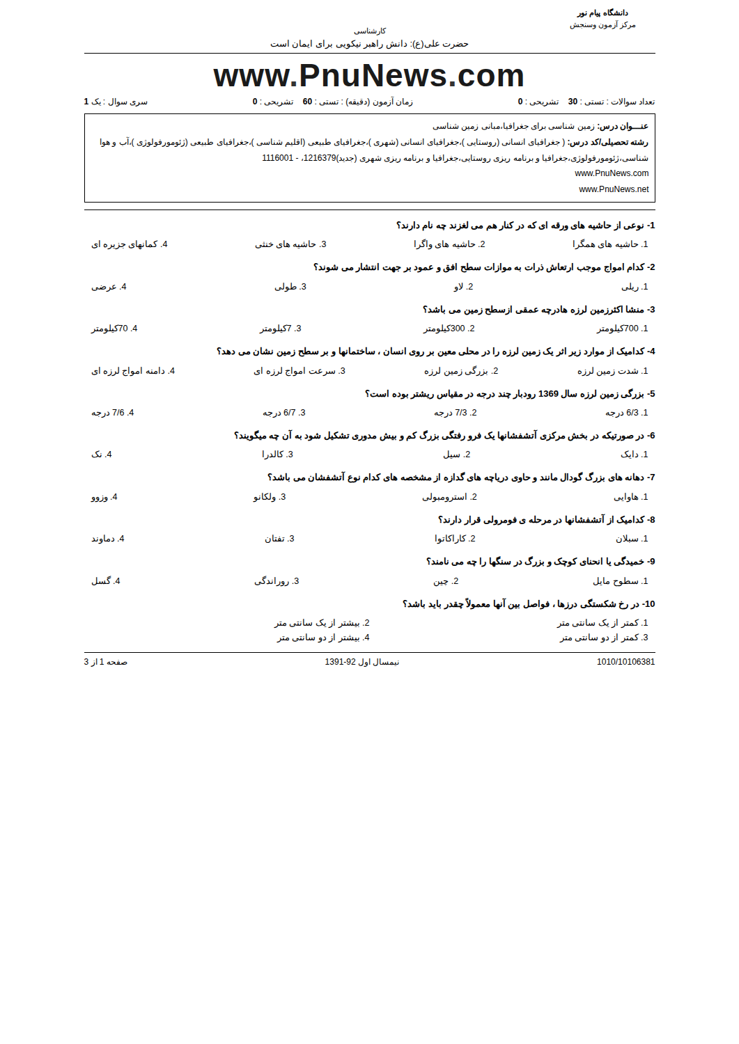دانشگاه پیام نور
مرکز آزمون وسنجش
کارشناسی حضرت علی(ع): دانش راهبر نیکویی برای ایمان است
www. PnuNews. com
تعداد سوالات : تستی : 30 تشریحی : 0
زمان آزمون (دقیقه) : تستی : 60 تشریحی : 0
سری سوال : یک 1
عنـــوان درس: زمین شناسی برای جغرافیا،مبانی زمین شناسی رشته تحصیلی/کد درس: ( جغرافیای انسانی (روستایی )،جغرافیای انسانی (شهری )،جغرافیای طبیعی (اقلیم شناسی )،جغرافیای طبیعی (ژئومورفولوژی )،آب و هوا شناسی،ژئومورفولوژی،جغرافیا و برنامه ریزی روستایی،جغرافیا و برنامه ریزی شهری (جدید)1216379، - 1116001 www.PnuNews.com www.PnuNews.net
1- نوعی از حاشیه های ورقه ای که در کنار هم می لغزند چه نام دارند؟
1. حاشیه های همگرا
2. حاشیه های واگرا
3. حاشیه های خنثی
4. کمانهای جزیره ای
2- کدام امواج موجب ارتعاش ذرات به موازات سطح افق و عمود بر جهت انتشار می شوند؟
1. ریلی
2. لاو
3. طولی
4. عرضی
3- منشا اکثرزمین لرزه هادرچه عمقی ازسطح زمین می باشد؟
1. 700کیلومتر
2. 300کیلومتر
3. 7کیلومتر
4. 70کیلومتر
4- کدامیک از موارد زیر اثر یک زمین لرزه را در محلی معین بر روی انسان ، ساختمانها و بر سطح زمین نشان می دهد؟
1. شدت زمین لرزه
2. بزرگی زمین لرزه
3. سرعت امواج لرزه ای
4. دامنه امواج لرزه ای
5- بزرگی زمین لرزه سال 1369 رودبار چند درجه در مقیاس ریشتر بوده است؟
1. 6/3 درجه
2. 7/3 درجه
3. 6/7 درجه
4. 7/6 درجه
6- در صورتیکه در بخش مرکزی آتشفشانها یک فرو رفتگی بزرگ کم و بیش مدوری تشکیل شود به آن چه میگویند؟
1. دایک
2. سیل
3. کالدرا
4. نک
7- دهانه های بزرگ گودال مانند و حاوی دریاچه های گدازه از مشخصه های کدام نوع آتشفشان می باشد؟
1. هاوایی
2. استرومبولی
3. ولکانو
4. وزوو
8- کدامیک از آتشفشانها در مرحله ی فومرولی قرار دارند؟
1. سبلان
2. کاراکاتوا
3. تفتان
4. دماوند
9- خمیدگی یا انحنای کوچک و بزرگ در سنگها را چه می نامند؟
1. سطوح مایل
2. چین
3. روراندگی
4. گسل
10- در رخ شکستگی درزها ، فواصل بین آنها معمولاً چقدر باید باشد؟
1. کمتر از یک سانتی متر
2. بیشتر از یک سانتی متر
3. کمتر از دو سانتی متر
4. بیشتر از دو سانتی متر
1010/10106381
نیمسال اول 92-1391
صفحه 1 از 3